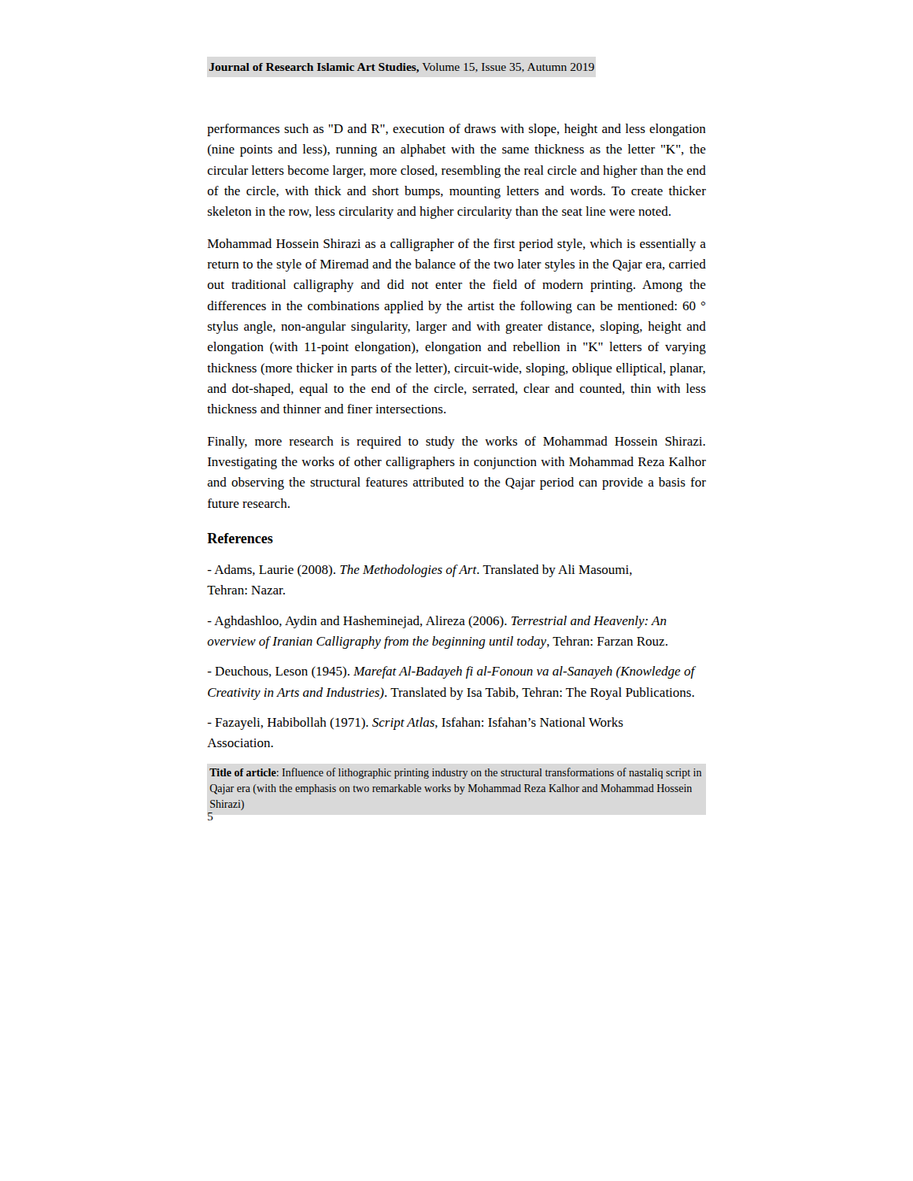Journal of Research Islamic Art Studies, Volume 15, Issue 35, Autumn 2019
performances such as "D and R", execution of draws with slope, height and less elongation (nine points and less), running an alphabet with the same thickness as the letter "K", the circular letters become larger, more closed, resembling the real circle and higher than the end of the circle, with thick and short bumps, mounting letters and words. To create thicker skeleton in the row, less circularity and higher circularity than the seat line were noted.
Mohammad Hossein Shirazi as a calligrapher of the first period style, which is essentially a return to the style of Miremad and the balance of the two later styles in the Qajar era, carried out traditional calligraphy and did not enter the field of modern printing. Among the differences in the combinations applied by the artist the following can be mentioned: 60 ° stylus angle, non-angular singularity, larger and with greater distance, sloping, height and elongation (with 11-point elongation), elongation and rebellion in "K" letters of varying thickness (more thicker in parts of the letter), circuit-wide, sloping, oblique elliptical, planar, and dot-shaped, equal to the end of the circle, serrated, clear and counted, thin with less thickness and thinner and finer intersections.
Finally, more research is required to study the works of Mohammad Hossein Shirazi. Investigating the works of other calligraphers in conjunction with Mohammad Reza Kalhor and observing the structural features attributed to the Qajar period can provide a basis for future research.
References
- Adams, Laurie (2008). The Methodologies of Art. Translated by Ali Masoumi,
Tehran: Nazar.
- Aghdashloo, Aydin and Hasheminejad, Alireza (2006). Terrestrial and Heavenly: An overview of Iranian Calligraphy from the beginning until today, Tehran: Farzan Rouz.
- Deuchous, Leson (1945). Marefat Al-Badayeh fi al-Fonoun va al-Sanayeh (Knowledge of Creativity in Arts and Industries). Translated by Isa Tabib, Tehran: The Royal Publications.
- Fazayeli, Habibollah (1971). Script Atlas, Isfahan: Isfahan’s National Works
Association.
Title of article: Influence of lithographic printing industry on the structural transformations of nastaliq script in Qajar era (with the emphasis on two remarkable works by Mohammad Reza Kalhor and Mohammad Hossein Shirazi)
5